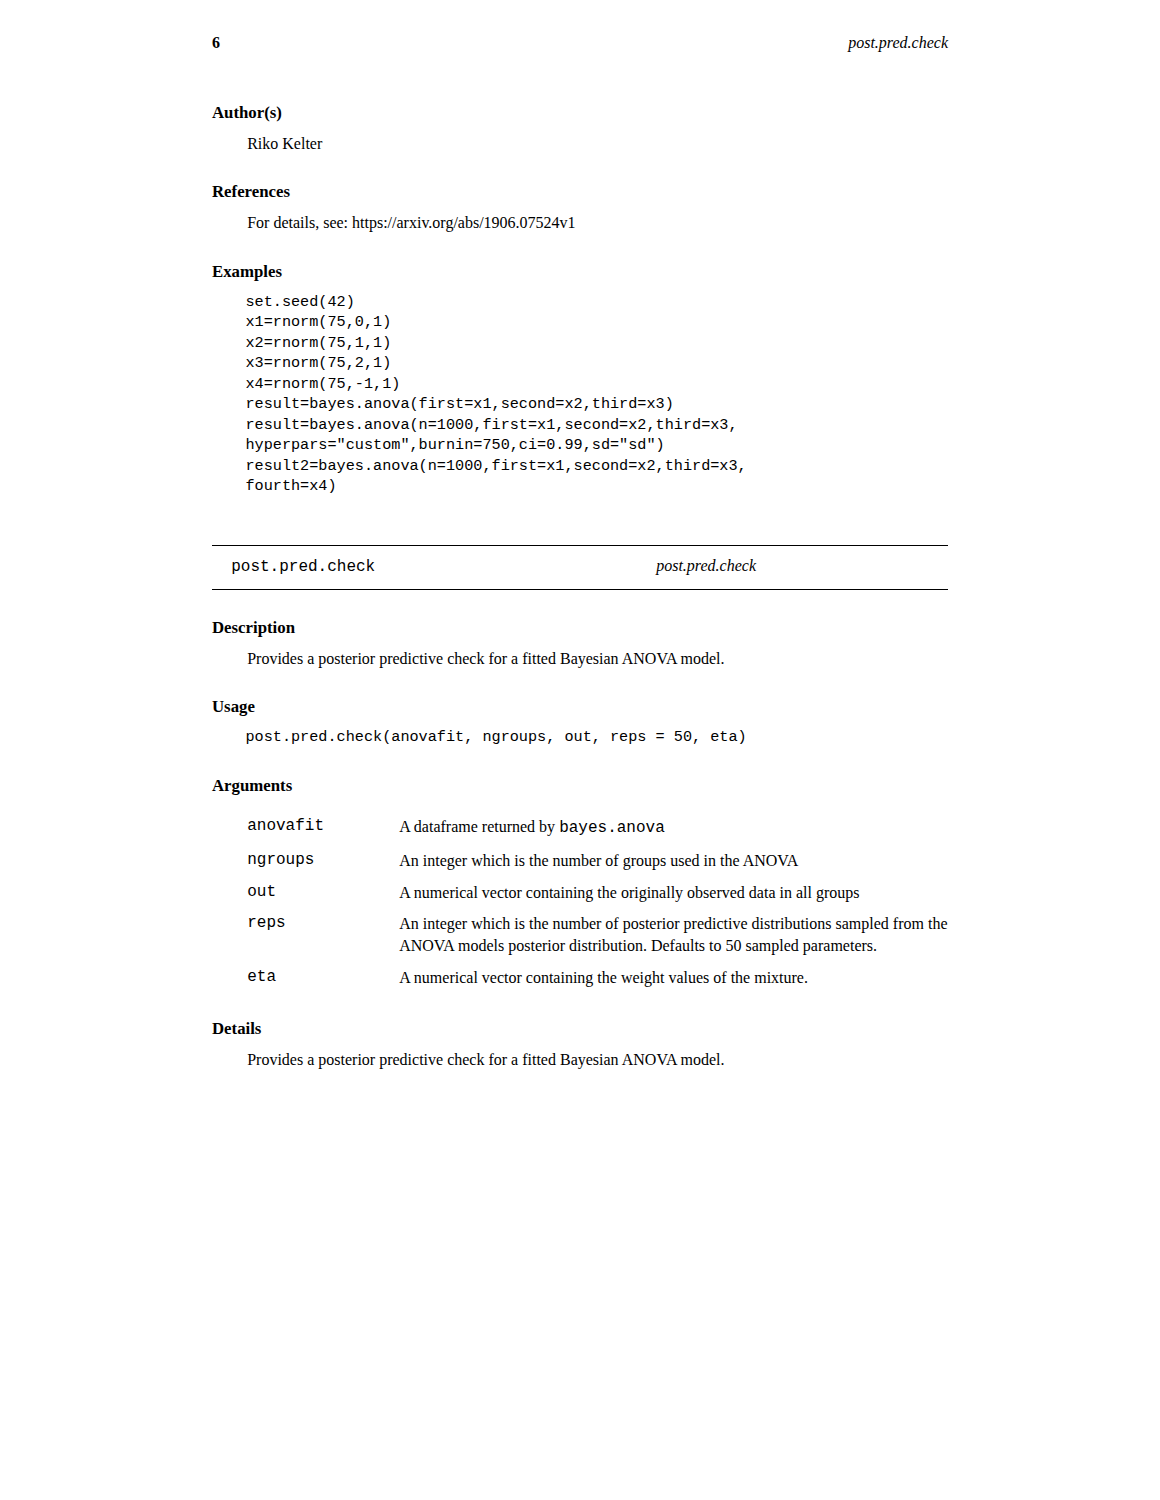6 post.pred.check
Author(s)
Riko Kelter
References
For details, see: https://arxiv.org/abs/1906.07524v1
Examples
set.seed(42)
x1=rnorm(75,0,1)
x2=rnorm(75,1,1)
x3=rnorm(75,2,1)
x4=rnorm(75,-1,1)
result=bayes.anova(first=x1,second=x2,third=x3)
result=bayes.anova(n=1000,first=x1,second=x2,third=x3,
hyperpars="custom",burnin=750,ci=0.99,sd="sd")
result2=bayes.anova(n=1000,first=x1,second=x2,third=x3,
fourth=x4)
post.pred.check post.pred.check
Description
Provides a posterior predictive check for a fitted Bayesian ANOVA model.
Usage
post.pred.check(anovafit, ngroups, out, reps = 50, eta)
Arguments
anovafit
A dataframe returned by bayes.anova
ngroups
An integer which is the number of groups used in the ANOVA
out
A numerical vector containing the originally observed data in all groups
reps
An integer which is the number of posterior predictive distributions sampled from the ANOVA models posterior distribution. Defaults to 50 sampled parameters.
eta
A numerical vector containing the weight values of the mixture.
Details
Provides a posterior predictive check for a fitted Bayesian ANOVA model.